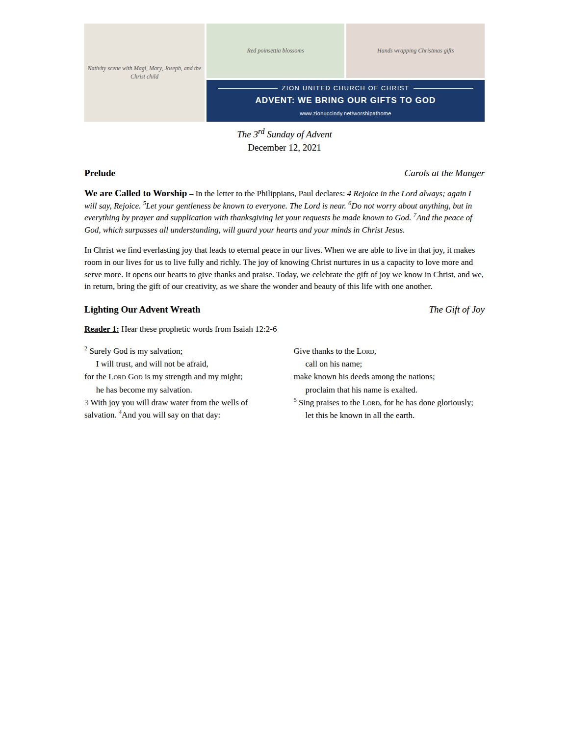Nativity scene with Magi, Mary, Joseph, and the Christ child
Red poinsettia blossoms
Hands wrapping Christmas gifts
ZION UNITED CHURCH OF CHRIST
ADVENT: WE BRING OUR GIFTS TO GOD
www.zionuccindy.net/worshipathome
The 3rd Sunday of Advent
December 12, 2021
Prelude
Carols at the Manger
We are Called to Worship – In the letter to the Philippians, Paul declares: 4 Rejoice in the Lord always; again I will say, Rejoice. 5Let your gentleness be known to everyone. The Lord is near. 6Do not worry about anything, but in everything by prayer and supplication with thanksgiving let your requests be made known to God. 7And the peace of God, which surpasses all understanding, will guard your hearts and your minds in Christ Jesus.
In Christ we find everlasting joy that leads to eternal peace in our lives. When we are able to live in that joy, it makes room in our lives for us to live fully and richly. The joy of knowing Christ nurtures in us a capacity to love more and serve more. It opens our hearts to give thanks and praise. Today, we celebrate the gift of joy we know in Christ, and we, in return, bring the gift of our creativity, as we share the wonder and beauty of this life with one another.
Lighting Our Advent Wreath
The Gift of Joy
Reader 1: Hear these prophetic words from Isaiah 12:2-6
2 Surely God is my salvation;
I will trust, and will not be afraid,
for the Lord God is my strength and my might;
he has become my salvation.
3 With joy you will draw water from the wells of salvation. 4And you will say on that day:
Give thanks to the Lord,
call on his name;
make known his deeds among the nations;
proclaim that his name is exalted.
5 Sing praises to the Lord, for he has done gloriously;
let this be known in all the earth.